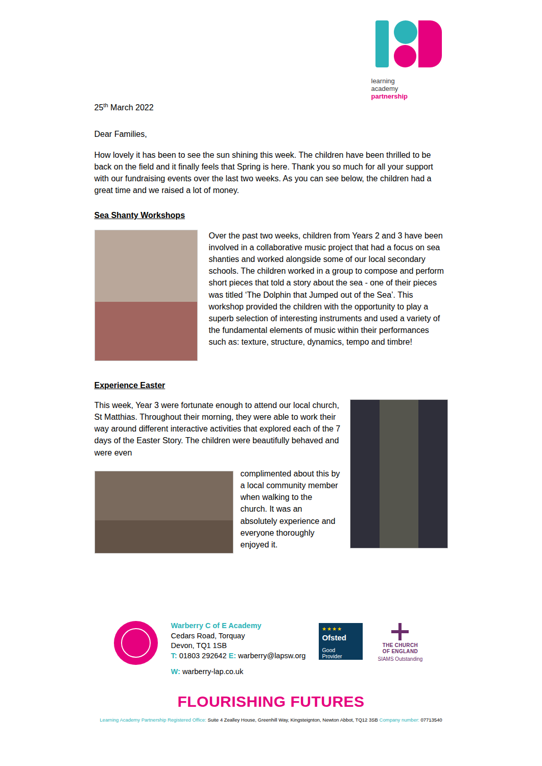learning
academy
partnership
25th March 2022
Dear Families,
How lovely it has been to see the sun shining this week. The children have been thrilled to be back on the field and it finally feels that Spring is here. Thank you so much for all your support with our fundraising events over the last two weeks. As you can see below, the children had a great time and we raised a lot of money.
Sea Shanty Workshops
Over the past two weeks, children from Years 2 and 3 have been involved in a collaborative music project that had a focus on sea shanties and worked alongside some of our local secondary schools. The children worked in a group to compose and perform short pieces that told a story about the sea - one of their pieces was titled ‘The Dolphin that Jumped out of the Sea’. This workshop provided the children with the opportunity to play a superb selection of interesting instruments and used a variety of the fundamental elements of music within their performances such as: texture, structure, dynamics, tempo and timbre!
Experience Easter
This week, Year 3 were fortunate enough to attend our local church, St Matthias. Throughout their morning, they were able to work their way around different interactive activities that explored each of the 7 days of the Easter Story. The children were beautifully behaved and were even
complimented about this by a local community member when walking to the church. It was an absolutely experience and everyone thoroughly enjoyed it.
Warberry C of E Academy
Cedars Road, Torquay
Devon, TQ1 1SB
T: 01803 292642 E: warberry@lapsw.org
W: warberry-lap.co.uk
★★★★
Ofsted
Good
Provider
THE CHURCH
OF ENGLAND
SIAMS Outstanding
FLOURISHING FUTURES
Learning Academy Partnership Registered Office: Suite 4 Zealley House, Greenhill Way, Kingsteignton, Newton Abbot, TQ12 3SB Company number: 07713540